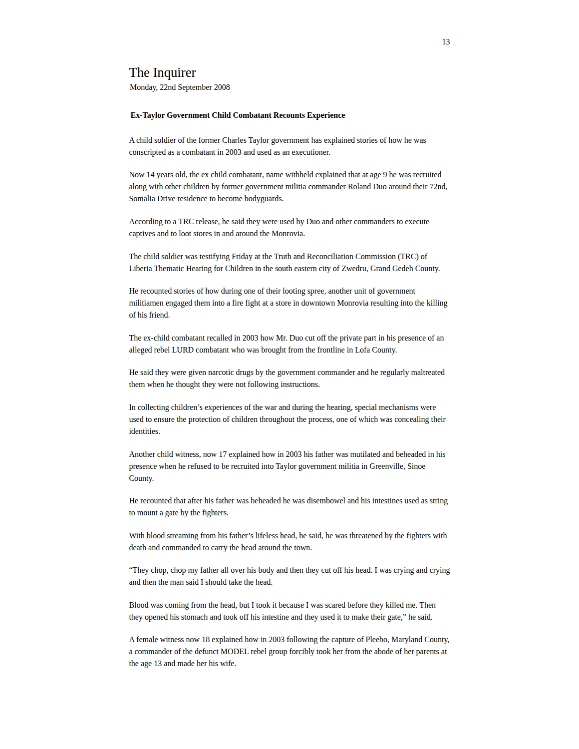13
The Inquirer
Monday, 22nd September 2008
Ex-Taylor Government Child Combatant Recounts Experience
A child soldier of the former Charles Taylor government has explained stories of how he was conscripted as a combatant in 2003 and used as an executioner.
Now 14 years old, the ex child combatant, name withheld explained that at age 9 he was recruited along with other children by former government militia commander Roland Duo around their 72nd, Somalia Drive residence to become bodyguards.
According to a TRC release, he said they were used by Duo and other commanders to execute captives and to loot stores in and around the Monrovia.
The child soldier was testifying Friday at the Truth and Reconciliation Commission (TRC) of Liberia Thematic Hearing for Children in the south eastern city of Zwedru, Grand Gedeh County.
He recounted stories of how during one of their looting spree, another unit of government militiamen engaged them into a fire fight at a store in downtown Monrovia resulting into the killing of his friend.
The ex-child combatant recalled in 2003 how Mr. Duo cut off the private part in his presence of an alleged rebel LURD combatant who was brought from the frontline in Lofa County.
He said they were given narcotic drugs by the government commander and he regularly maltreated them when he thought they were not following instructions.
In collecting children’s experiences of the war and during the hearing, special mechanisms were used to ensure the protection of children throughout the process, one of which was concealing their identities.
Another child witness, now 17 explained how in 2003 his father was mutilated and beheaded in his presence when he refused to be recruited into Taylor government militia in Greenville, Sinoe County.
He recounted that after his father was beheaded he was disembowel and his intestines used as string to mount a gate by the fighters.
With blood streaming from his father’s lifeless head, he said, he was threatened by the fighters with death and commanded to carry the head around the town.
“They chop, chop my father all over his body and then they cut off his head. I was crying and crying and then the man said I should take the head.
Blood was coming from the head, but I took it because I was scared before they killed me. Then they opened his stomach and took off his intestine and they used it to make their gate,” he said.
A female witness now 18 explained how in 2003 following the capture of Pleebo, Maryland County, a commander of the defunct MODEL rebel group forcibly took her from the abode of her parents at the age 13 and made her his wife.